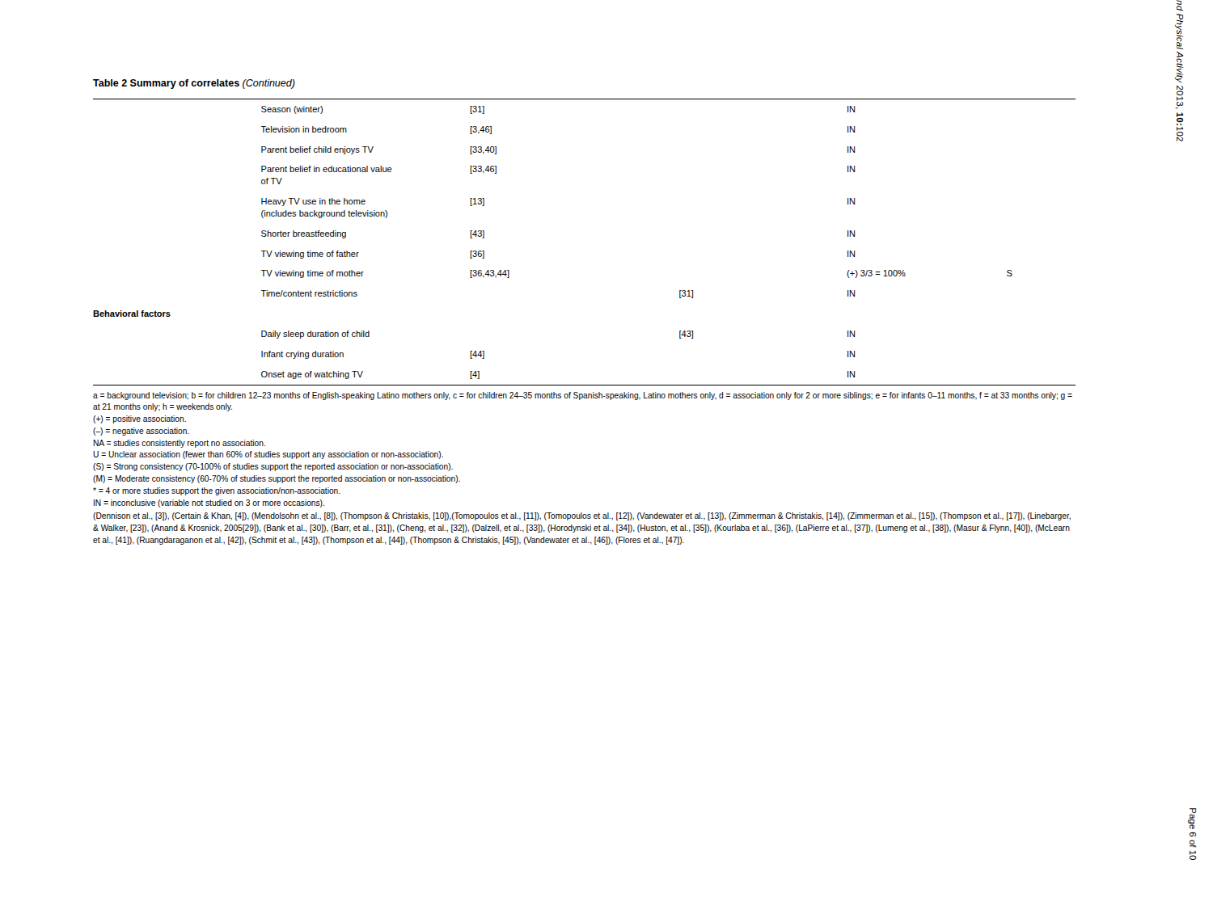Duch et al. International Journal of Behavioral Nutrition and Physical Activity 2013, 10: 102 http://www.ijbnpa.org/content/10/1/102
Page 6 of 10
Table 2 Summary of correlates (Continued)
| | Season (winter) | [31] | | IN | |
| | Television in bedroom | [3,46] | | IN | |
| | Parent belief child enjoys TV | [33,40] | | IN | |
| | Parent belief in educational value of TV | [33,46] | | IN | |
| | Heavy TV use in the home (includes background television) | [13] | | IN | |
| | Shorter breastfeeding | [43] | | IN | |
| | TV viewing time of father | [36] | | IN | |
| | TV viewing time of mother | [36,43,44] | | (+) 3/3 = 100% | S |
| | Time/content restrictions | | [31] | IN | |
| Behavioral factors | | | | | |
| | Daily sleep duration of child | | [43] | IN | |
| | Infant crying duration | [44] | | IN | |
| | Onset age of watching TV | [4] | | IN | |
a = background television; b = for children 12–23 months of English-speaking Latino mothers only, c = for children 24–35 months of Spanish-speaking, Latino mothers only, d = association only for 2 or more siblings; e = for infants 0–11 months, f = at 33 months only; g = at 21 months only; h = weekends only.
(+) = positive association.
(–) = negative association.
NA = studies consistently report no association.
U = Unclear association (fewer than 60% of studies support any association or non-association).
(S) = Strong consistency (70-100% of studies support the reported association or non-association).
(M) = Moderate consistency (60-70% of studies support the reported association or non-association).
* = 4 or more studies support the given association/non-association.
IN = inconclusive (variable not studied on 3 or more occasions).
(Dennison et al., [3]), (Certain & Khan, [4]), (Mendolsohn et al., [8]), (Thompson & Christakis, [10]),(Tomopoulos et al., [11]), (Tomopoulos et al., [12]), (Vandewater et al., [13]), (Zimmerman & Christakis, [14]), (Zimmerman et al., [15]), (Thompson et al., [17]), (Linebarger, & Walker, [23]), (Anand & Krosnick, 2005[29]), (Bank et al., [30]), (Barr, et al., [31]), (Cheng, et al., [32]), (Dalzell, et al., [33]), (Horodynski et al., [34]), (Huston, et al., [35]), (Kourlaba et al., [36]), (LaPierre et al., [37]), (Lumeng et al., [38]), (Masur & Flynn, [40]), (McLearn et al., [41]), (Ruangdaraganon et al., [42]), (Schmit et al., [43]), (Thompson et al., [44]), (Thompson & Christakis, [45]), (Vandewater et al., [46]), (Flores et al., [47]).